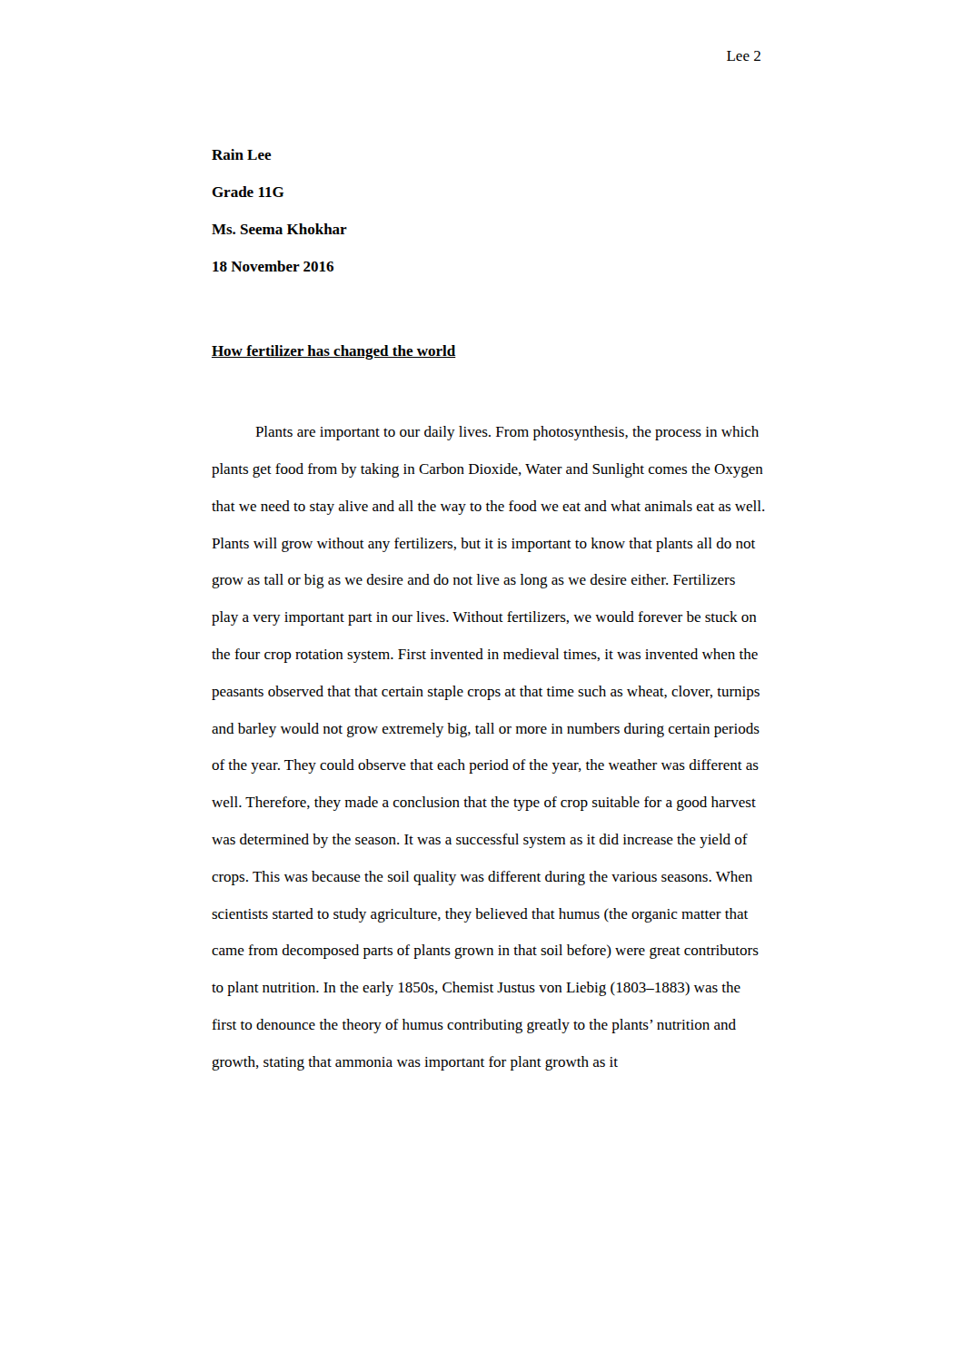Lee 2
Rain Lee
Grade 11G
Ms. Seema Khokhar
18 November 2016
How fertilizer has changed the world
Plants are important to our daily lives. From photosynthesis, the process in which plants get food from by taking in Carbon Dioxide, Water and Sunlight comes the Oxygen that we need to stay alive and all the way to the food we eat and what animals eat as well. Plants will grow without any fertilizers, but it is important to know that plants all do not grow as tall or big as we desire and do not live as long as we desire either. Fertilizers play a very important part in our lives. Without fertilizers, we would forever be stuck on the four crop rotation system. First invented in medieval times, it was invented when the peasants observed that that certain staple crops at that time such as wheat, clover, turnips and barley would not grow extremely big, tall or more in numbers during certain periods of the year. They could observe that each period of the year, the weather was different as well. Therefore, they made a conclusion that the type of crop suitable for a good harvest was determined by the season. It was a successful system as it did increase the yield of crops. This was because the soil quality was different during the various seasons. When scientists started to study agriculture, they believed that humus (the organic matter that came from decomposed parts of plants grown in that soil before) were great contributors to plant nutrition. In the early 1850s, Chemist Justus von Liebig (1803–1883) was the first to denounce the theory of humus contributing greatly to the plants’ nutrition and growth, stating that ammonia was important for plant growth as it